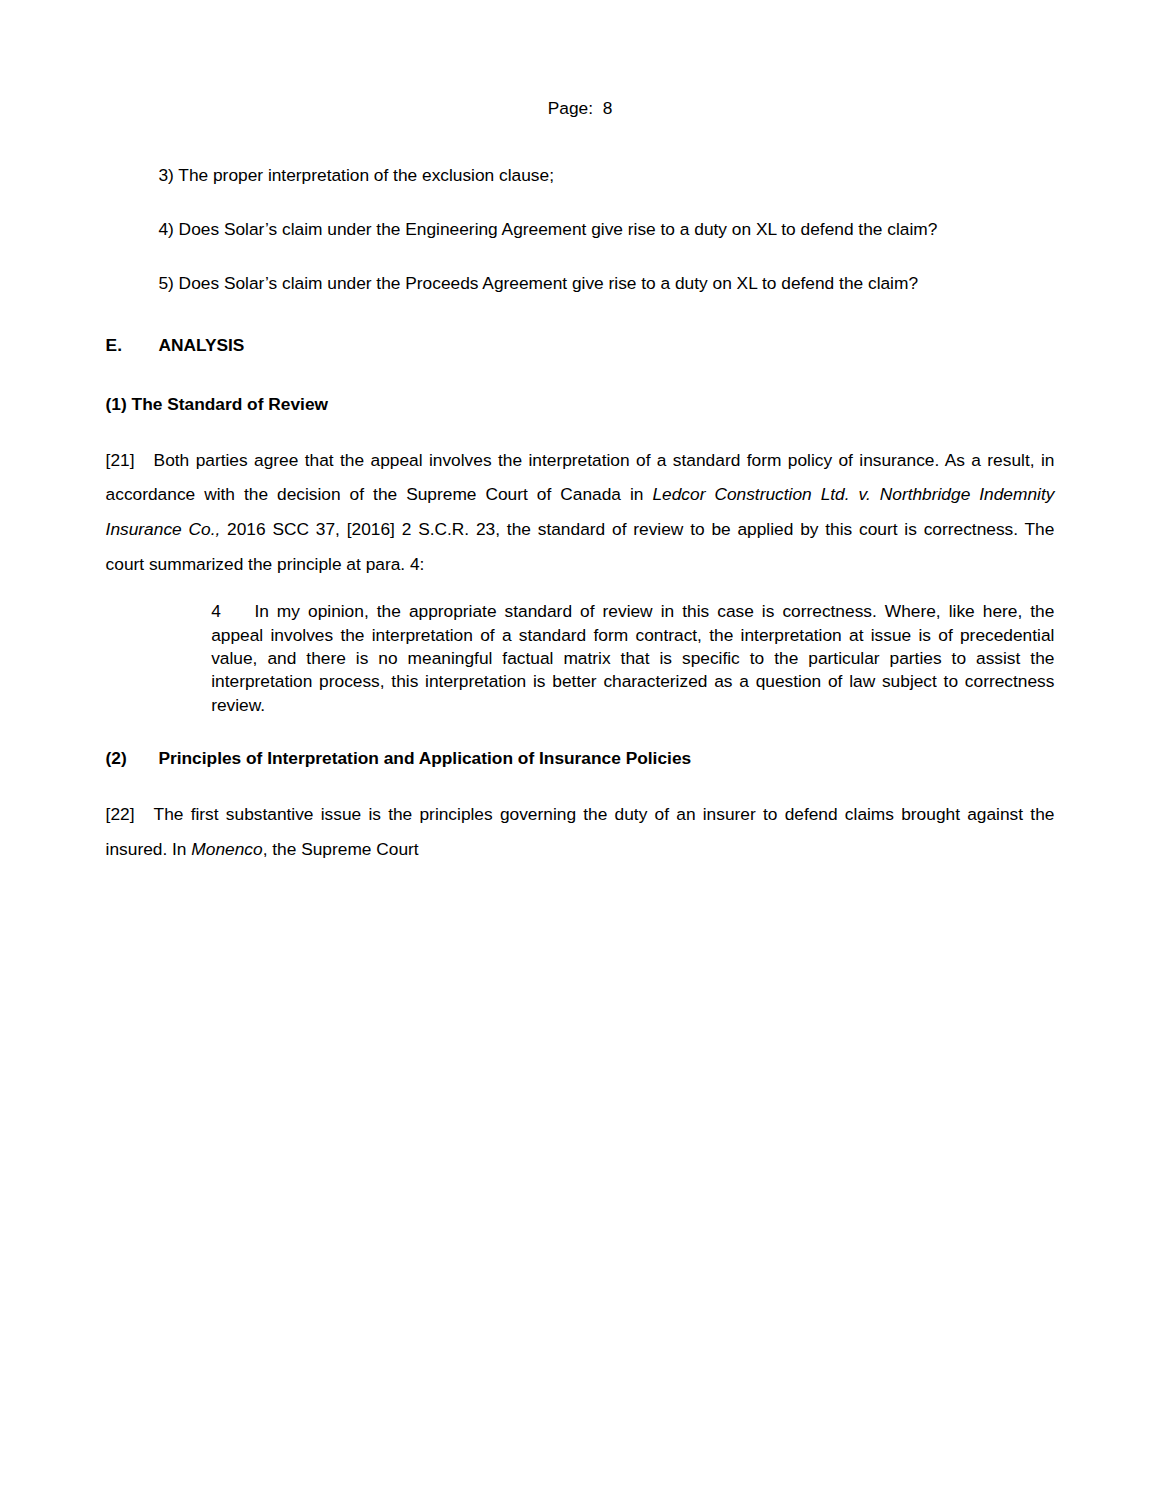Page: 8
3) The proper interpretation of the exclusion clause;
4) Does Solar’s claim under the Engineering Agreement give rise to a duty on XL to defend the claim?
5) Does Solar’s claim under the Proceeds Agreement give rise to a duty on XL to defend the claim?
E. ANALYSIS
(1) The Standard of Review
[21] Both parties agree that the appeal involves the interpretation of a standard form policy of insurance. As a result, in accordance with the decision of the Supreme Court of Canada in Ledcor Construction Ltd. v. Northbridge Indemnity Insurance Co., 2016 SCC 37, [2016] 2 S.C.R. 23, the standard of review to be applied by this court is correctness. The court summarized the principle at para. 4:
4 In my opinion, the appropriate standard of review in this case is correctness. Where, like here, the appeal involves the interpretation of a standard form contract, the interpretation at issue is of precedential value, and there is no meaningful factual matrix that is specific to the particular parties to assist the interpretation process, this interpretation is better characterized as a question of law subject to correctness review.
(2) Principles of Interpretation and Application of Insurance Policies
[22] The first substantive issue is the principles governing the duty of an insurer to defend claims brought against the insured. In Monenco, the Supreme Court